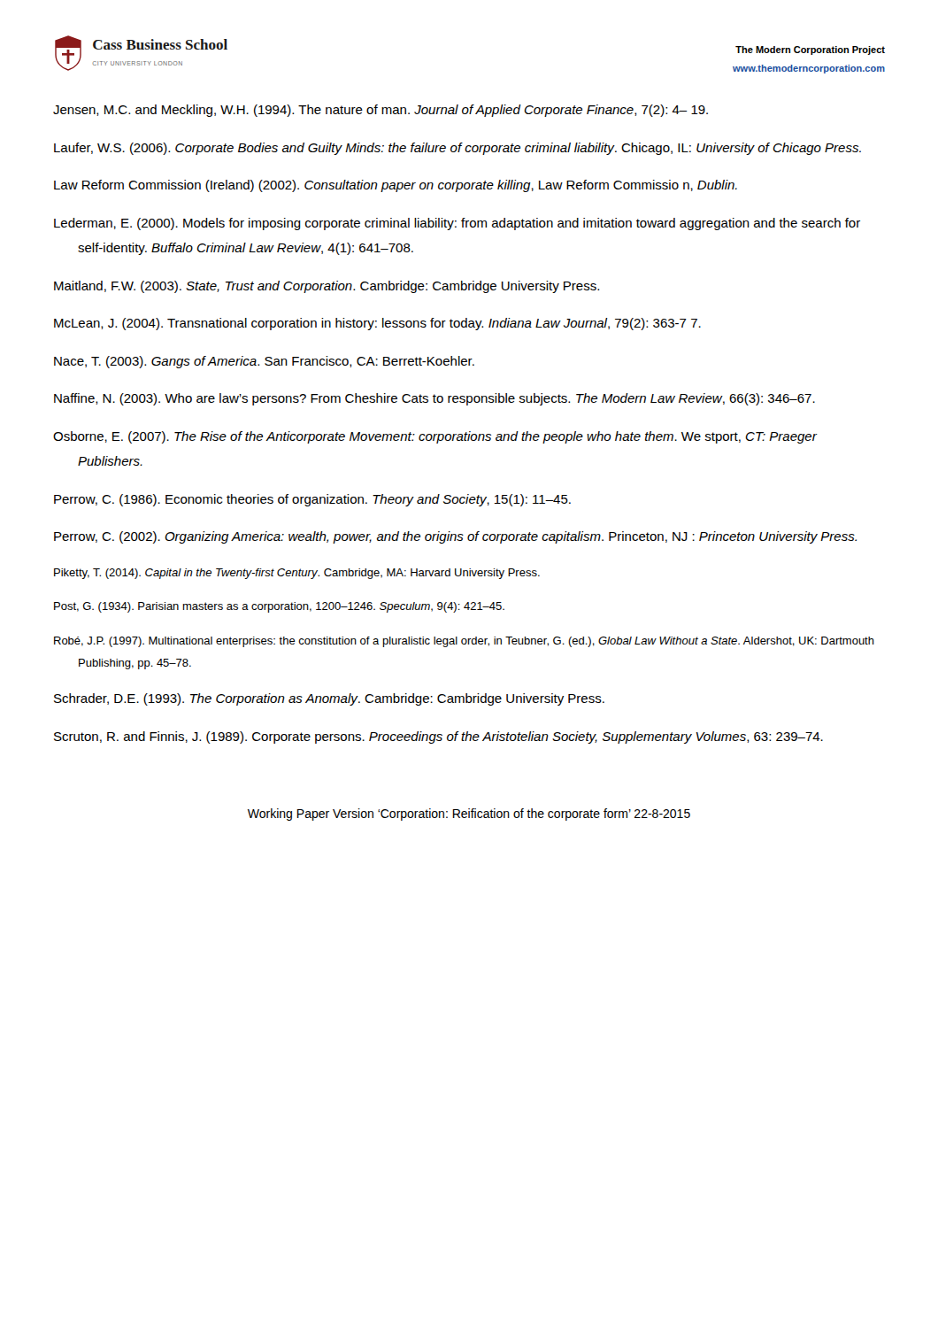Cass Business School
CITY UNIVERSITY LONDON
The Modern Corporation Project
www.themoderncorporation.com
Jensen, M.C. and Meckling, W.H. (1994). The nature of man. Journal of Applied Corporate Finance, 7(2): 4– 19.
Laufer, W.S. (2006). Corporate Bodies and Guilty Minds: the failure of corporate criminal liability. Chicago, IL: University of Chicago Press.
Law Reform Commission (Ireland) (2002). Consultation paper on corporate killing, Law Reform Commissio n, Dublin.
Lederman, E. (2000). Models for imposing corporate criminal liability: from adaptation and imitation toward aggregation and the search for self-identity. Buffalo Criminal Law Review, 4(1): 641–708.
Maitland, F.W. (2003). State, Trust and Corporation. Cambridge: Cambridge University Press.
McLean, J. (2004). Transnational corporation in history: lessons for today. Indiana Law Journal, 79(2): 363-7 7.
Nace, T. (2003). Gangs of America. San Francisco, CA: Berrett-Koehler.
Naffine, N. (2003). Who are law’s persons? From Cheshire Cats to responsible subjects. The Modern Law Review, 66(3): 346–67.
Osborne, E. (2007). The Rise of the Anticorporate Movement: corporations and the people who hate them. We stport, CT: Praeger Publishers.
Perrow, C. (1986). Economic theories of organization. Theory and Society, 15(1): 11–45.
Perrow, C. (2002). Organizing America: wealth, power, and the origins of corporate capitalism. Princeton, NJ : Princeton University Press.
Piketty, T. (2014). Capital in the Twenty-first Century. Cambridge, MA: Harvard University Press.
Post, G. (1934). Parisian masters as a corporation, 1200–1246. Speculum, 9(4): 421–45.
Robé, J.P. (1997). Multinational enterprises: the constitution of a pluralistic legal order, in Teubner, G. (ed.), Global Law Without a State. Aldershot, UK: Dartmouth Publishing, pp. 45–78.
Schrader, D.E. (1993). The Corporation as Anomaly. Cambridge: Cambridge University Press.
Scruton, R. and Finnis, J. (1989). Corporate persons. Proceedings of the Aristotelian Society, Supplementary Volumes, 63: 239–74.
Working Paper Version ‘Corporation: Reification of the corporate form’ 22-8-2015